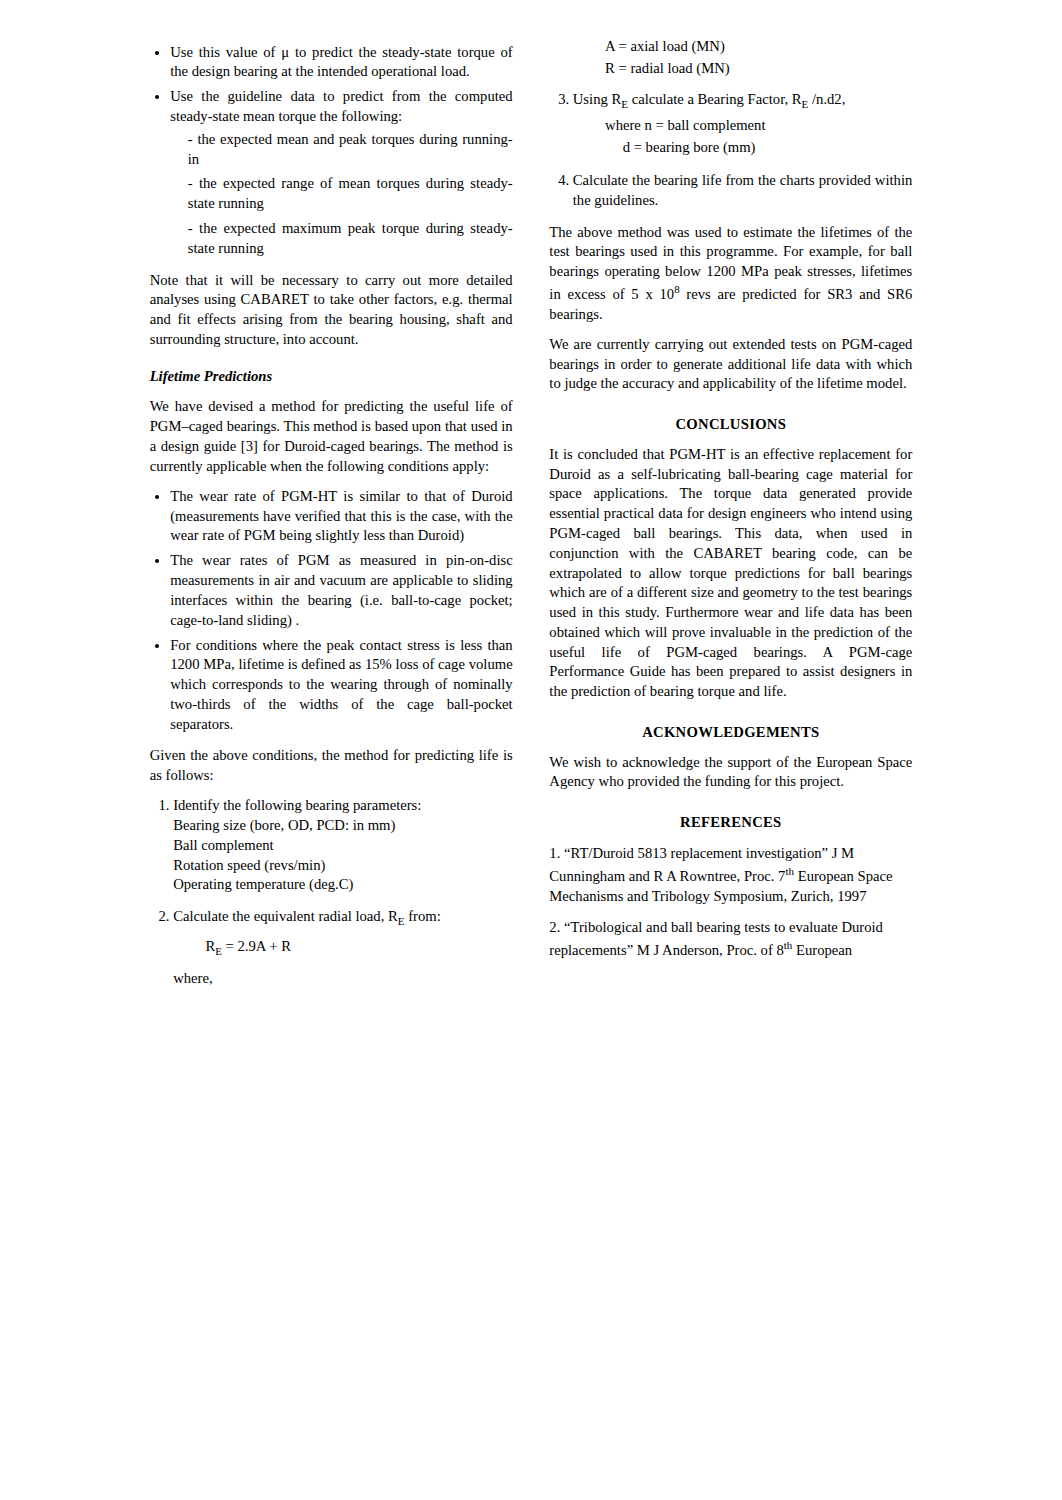Use this value of μ to predict the steady-state torque of the design bearing at the intended operational load.
Use the guideline data to predict from the computed steady-state mean torque the following:
the expected mean and peak torques during running-in
the expected range of mean torques during steady-state running
the expected maximum peak torque during steady-state running
Note that it will be necessary to carry out more detailed analyses using CABARET to take other factors, e.g. thermal and fit effects arising from the bearing housing, shaft and surrounding structure, into account.
Lifetime Predictions
We have devised a method for predicting the useful life of PGM–caged bearings. This method is based upon that used in a design guide [3] for Duroid-caged bearings. The method is currently applicable when the following conditions apply:
The wear rate of PGM-HT is similar to that of Duroid (measurements have verified that this is the case, with the wear rate of PGM being slightly less than Duroid)
The wear rates of PGM as measured in pin-on-disc measurements in air and vacuum are applicable to sliding interfaces within the bearing (i.e. ball-to-cage pocket; cage-to-land sliding) .
For conditions where the peak contact stress is less than 1200 MPa, lifetime is defined as 15% loss of cage volume which corresponds to the wearing through of nominally two-thirds of the widths of the cage ball-pocket separators.
Given the above conditions, the method for predicting life is as follows:
Identify the following bearing parameters:
Bearing size (bore, OD, PCD: in mm)
Ball complement
Rotation speed (revs/min)
Operating temperature (deg.C)
Calculate the equivalent radial load, RE from:
RE = 2.9A + R
where,
A = axial load (MN)
R = radial load (MN)
Using RE calculate a Bearing Factor, RE /n.d2,
where n = ball complement
d = bearing bore (mm)
Calculate the bearing life from the charts provided within the guidelines.
The above method was used to estimate the lifetimes of the test bearings used in this programme. For example, for ball bearings operating below 1200 MPa peak stresses, lifetimes in excess of 5 x 108 revs are predicted for SR3 and SR6 bearings.
We are currently carrying out extended tests on PGM-caged bearings in order to generate additional life data with which to judge the accuracy and applicability of the lifetime model.
CONCLUSIONS
It is concluded that PGM-HT is an effective replacement for Duroid as a self-lubricating ball-bearing cage material for space applications. The torque data generated provide essential practical data for design engineers who intend using PGM-caged ball bearings. This data, when used in conjunction with the CABARET bearing code, can be extrapolated to allow torque predictions for ball bearings which are of a different size and geometry to the test bearings used in this study. Furthermore wear and life data has been obtained which will prove invaluable in the prediction of the useful life of PGM-caged bearings. A PGM-cage Performance Guide has been prepared to assist designers in the prediction of bearing torque and life.
ACKNOWLEDGEMENTS
We wish to acknowledge the support of the European Space Agency who provided the funding for this project.
REFERENCES
1. “RT/Duroid 5813 replacement investigation” J M Cunningham and R A Rowntree, Proc. 7th European Space Mechanisms and Tribology Symposium, Zurich, 1997
2. “Tribological and ball bearing tests to evaluate Duroid replacements” M J Anderson, Proc. of 8th European